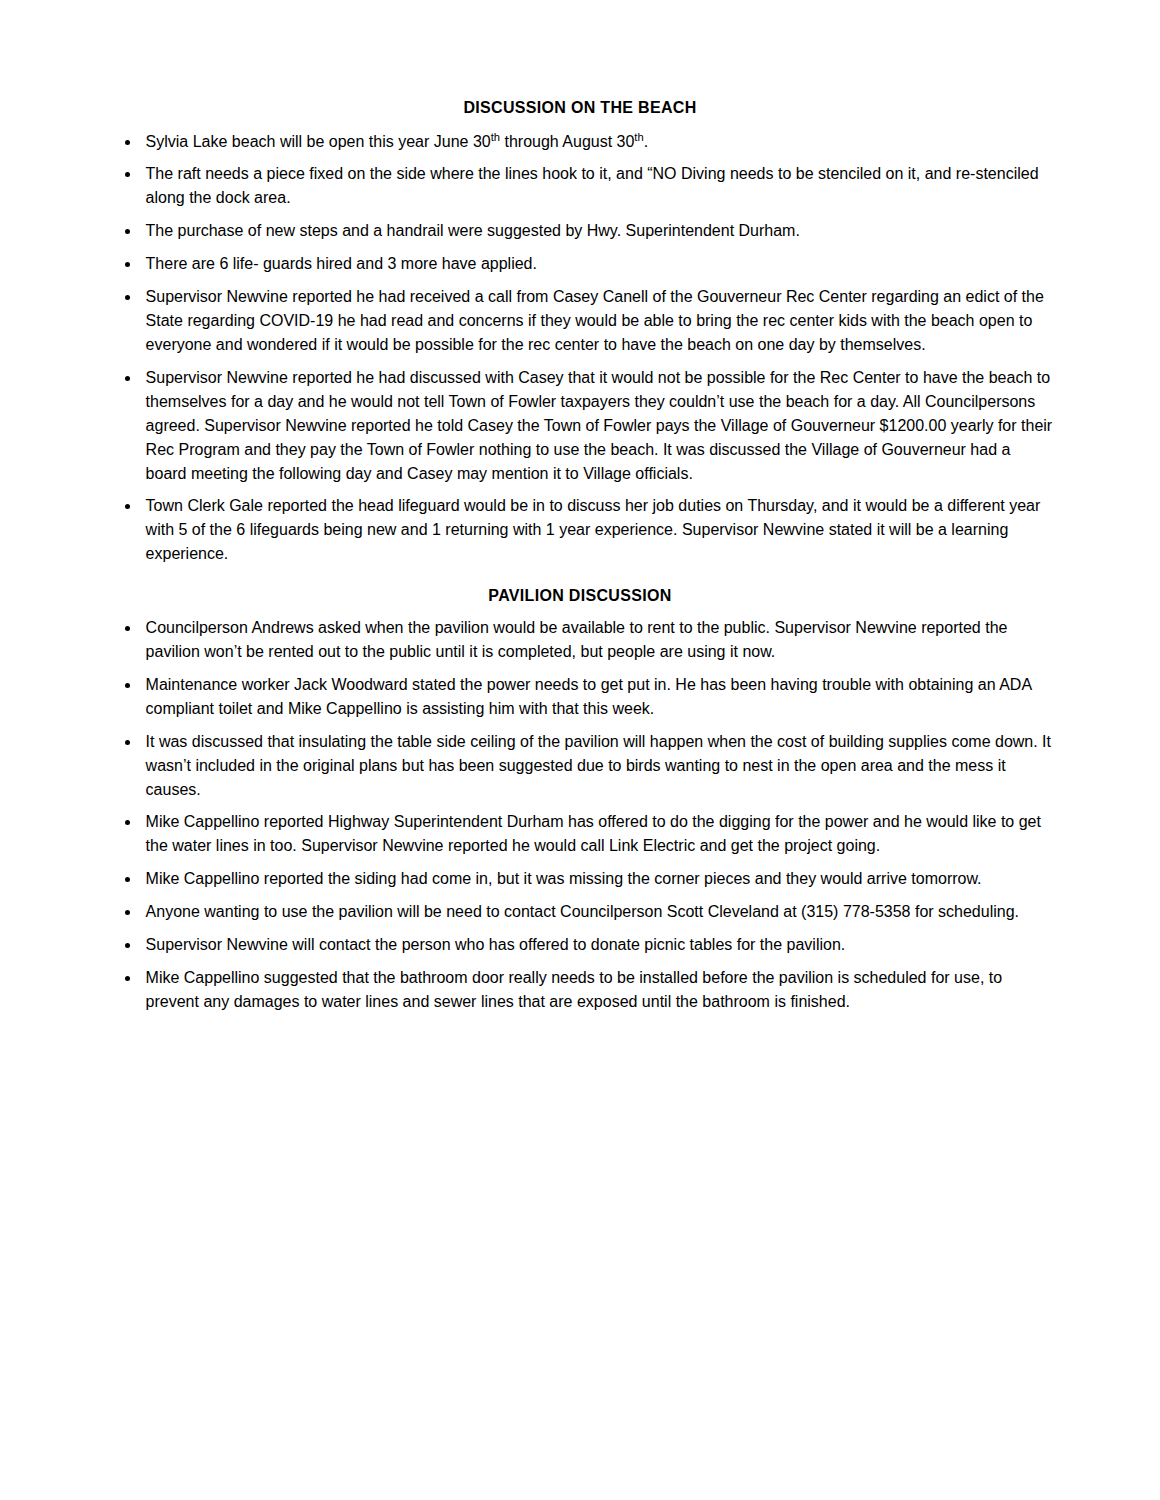DISCUSSION ON THE BEACH
Sylvia Lake beach will be open this year June 30th through August 30th.
The raft needs a piece fixed on the side where the lines hook to it, and “NO Diving needs to be stenciled on it, and re-stenciled along the dock area.
The purchase of new steps and a handrail were suggested by Hwy. Superintendent Durham.
There are 6 life- guards hired and 3 more have applied.
Supervisor Newvine reported he had received a call from Casey Canell of the Gouverneur Rec Center regarding an edict of the State regarding COVID-19 he had read and concerns if they would be able to bring the rec center kids with the beach open to everyone and wondered if it would be possible for the rec center to have the beach on one day by themselves.
Supervisor Newvine reported he had discussed with Casey that it would not be possible for the Rec Center to have the beach to themselves for a day and he would not tell Town of Fowler taxpayers they couldn’t use the beach for a day. All Councilpersons agreed. Supervisor Newvine reported he told Casey the Town of Fowler pays the Village of Gouverneur $1200.00 yearly for their Rec Program and they pay the Town of Fowler nothing to use the beach. It was discussed the Village of Gouverneur had a board meeting the following day and Casey may mention it to Village officials.
Town Clerk Gale reported the head lifeguard would be in to discuss her job duties on Thursday, and it would be a different year with 5 of the 6 lifeguards being new and 1 returning with 1 year experience. Supervisor Newvine stated it will be a learning experience.
PAVILION DISCUSSION
Councilperson Andrews asked when the pavilion would be available to rent to the public. Supervisor Newvine reported the pavilion won’t be rented out to the public until it is completed, but people are using it now.
Maintenance worker Jack Woodward stated the power needs to get put in. He has been having trouble with obtaining an ADA compliant toilet and Mike Cappellino is assisting him with that this week.
It was discussed that insulating the table side ceiling of the pavilion will happen when the cost of building supplies come down. It wasn’t included in the original plans but has been suggested due to birds wanting to nest in the open area and the mess it causes.
Mike Cappellino reported Highway Superintendent Durham has offered to do the digging for the power and he would like to get the water lines in too. Supervisor Newvine reported he would call Link Electric and get the project going.
Mike Cappellino reported the siding had come in, but it was missing the corner pieces and they would arrive tomorrow.
Anyone wanting to use the pavilion will be need to contact Councilperson Scott Cleveland at (315) 778-5358 for scheduling.
Supervisor Newvine will contact the person who has offered to donate picnic tables for the pavilion.
Mike Cappellino suggested that the bathroom door really needs to be installed before the pavilion is scheduled for use, to prevent any damages to water lines and sewer lines that are exposed until the bathroom is finished.